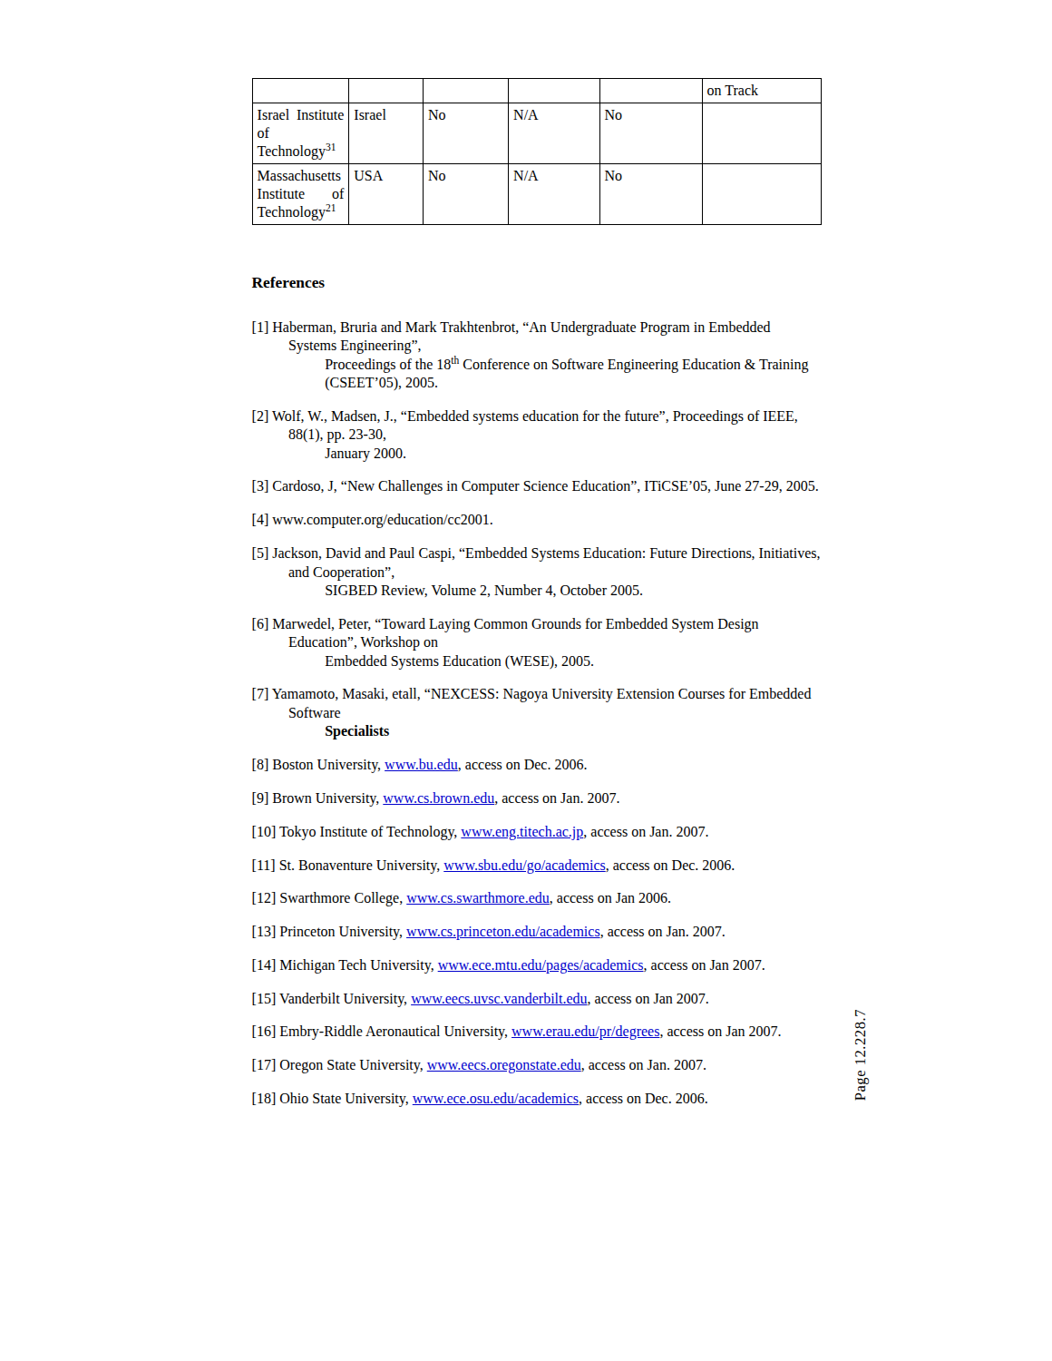| | | | | | on Track |
| Israel Institute of Technology 31 | Israel | No | N/A | No | |
| Massachusetts Institute of Technology 21 | USA | No | N/A | No | |
References
[1] Haberman, Bruria and Mark Trakhtenbrot, “An Undergraduate Program in Embedded Systems Engineering”, Proceedings of the 18th Conference on Software Engineering Education & Training (CSEET’05), 2005.
[2] Wolf, W., Madsen, J., “Embedded systems education for the future”, Proceedings of IEEE, 88(1), pp. 23-30, January 2000.
[3] Cardoso, J, “New Challenges in Computer Science Education”, ITiCSE’05, June 27-29, 2005.
[4] www.computer.org/education/cc2001.
[5] Jackson, David and Paul Caspi, “Embedded Systems Education: Future Directions, Initiatives, and Cooperation”, SIGBED Review, Volume 2, Number 4, October 2005.
[6] Marwedel, Peter, “Toward Laying Common Grounds for Embedded System Design Education”, Workshop on Embedded Systems Education (WESE), 2005.
[7] Yamamoto, Masaki, etall, “NEXCESS: Nagoya University Extension Courses for Embedded Software Specialists
[8] Boston University, www.bu.edu, access on Dec. 2006.
[9] Brown University, www.cs.brown.edu, access on Jan. 2007.
[10] Tokyo Institute of Technology, www.eng.titech.ac.jp, access on Jan. 2007.
[11] St. Bonaventure University, www.sbu.edu/go/academics, access on Dec. 2006.
[12] Swarthmore College, www.cs.swarthmore.edu, access on Jan 2006.
[13] Princeton University, www.cs.princeton.edu/academics, access on Jan. 2007.
[14] Michigan Tech University, www.ece.mtu.edu/pages/academics, access on Jan 2007.
[15] Vanderbilt University, www.eecs.uvsc.vanderbilt.edu, access on Jan 2007.
[16] Embry-Riddle Aeronautical University, www.erau.edu/pr/degrees, access on Jan 2007.
[17] Oregon State University, www.eecs.oregonstate.edu, access on Jan. 2007.
[18] Ohio State University, www.ece.osu.edu/academics, access on Dec. 2006.
Page 12.228.7